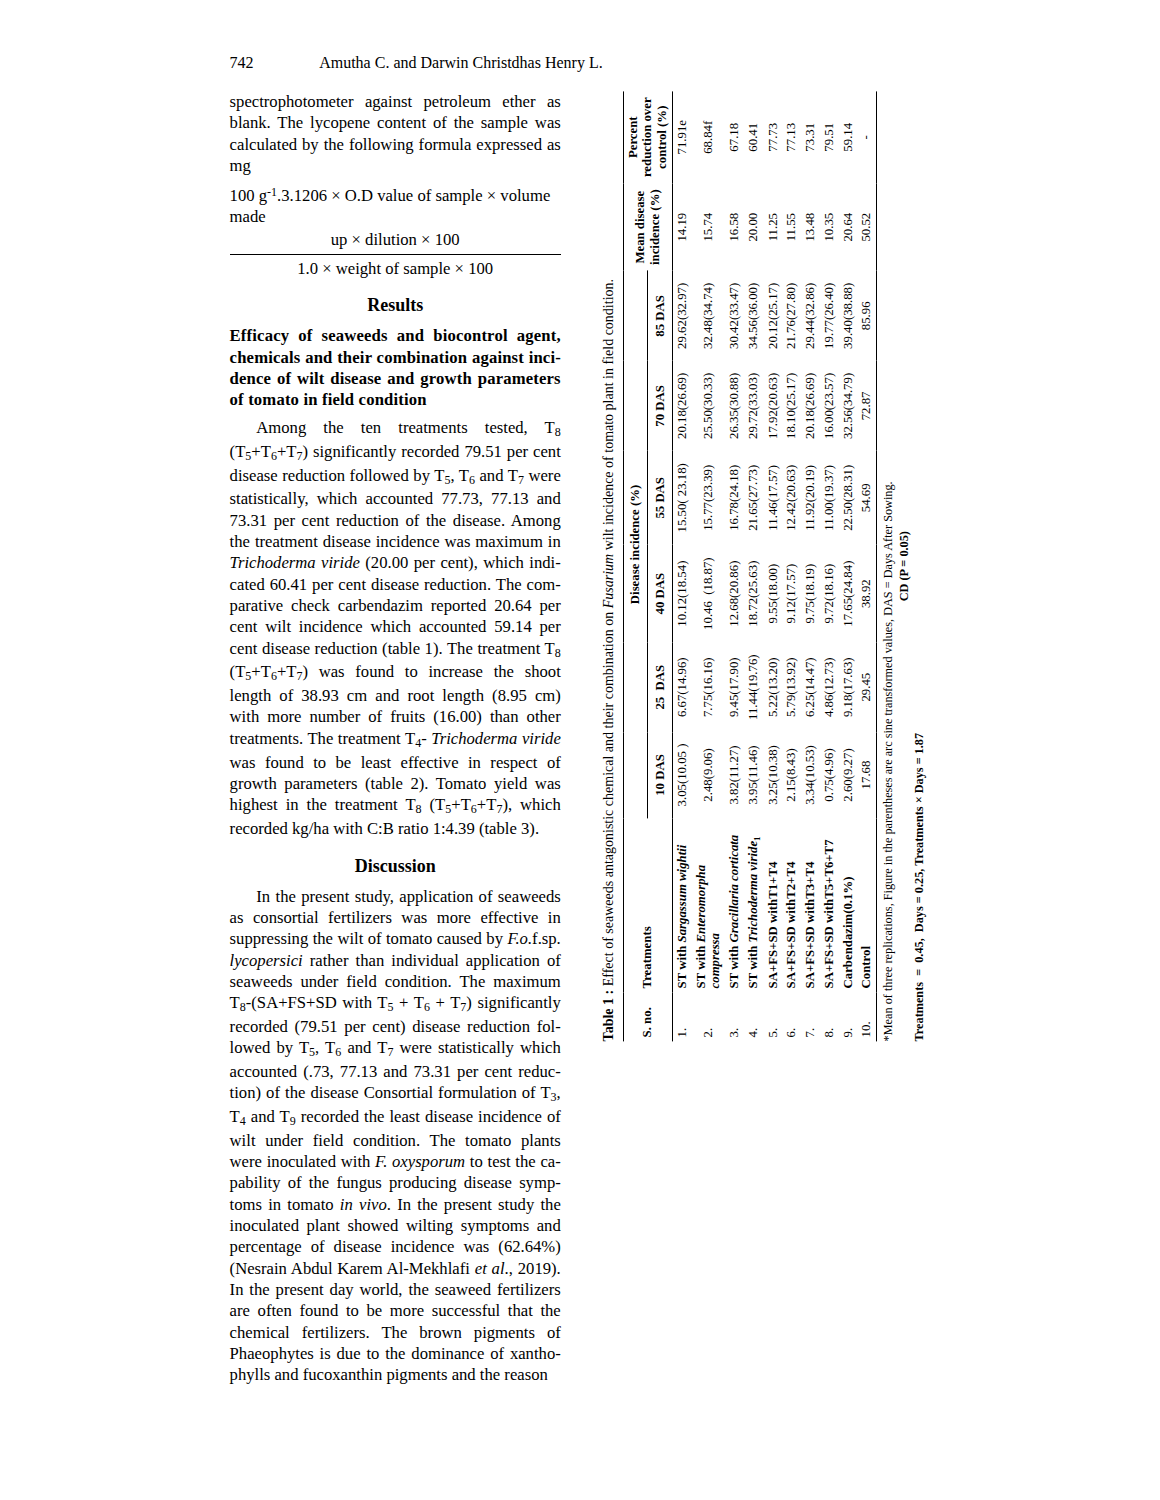742
Amutha C. and Darwin Christdhas Henry L.
spectrophotometer against petroleum ether as blank. The lycopene content of the sample was calculated by the following formula expressed as mg
100 g-1.3.1206 × O.D value of sample × volume made up × dilution × 100
1.0 × weight of sample × 100
Results
Efficacy of seaweeds and biocontrol agent, chemicals and their combination against incidence of wilt disease and growth parameters of tomato in field condition
Among the ten treatments tested, T8 (T5+T6+T7) significantly recorded 79.51 per cent disease reduction followed by T5, T6 and T7 were statistically, which accounted 77.73, 77.13 and 73.31 per cent reduction of the disease. Among the treatment disease incidence was maximum in Trichoderma viride (20.00 per cent), which indicated 60.41 per cent disease reduction. The comparative check carbendazim reported 20.64 per cent wilt incidence which accounted 59.14 per cent disease reduction (table 1). The treatment T8 (T5+T6+T7) was found to increase the shoot length of 38.93 cm and root length (8.95 cm) with more number of fruits (16.00) than other treatments. The treatment T4- Trichoderma viride was found to be least effective in respect of growth parameters (table 2). Tomato yield was highest in the treatment T8 (T5+T6+T7), which recorded kg/ha with C:B ratio 1:4.39 (table 3).
Discussion
In the present study, application of seaweeds as consortial fertilizers was more effective in suppressing the wilt of tomato caused by F.o. f.sp. lycopersici rather than individual application of seaweeds under field condition. The maximum T8-(SA+FS+SD with T5 + T6 + T7) significantly recorded (79.51 per cent) disease reduction followed by T5, T6 and T7 were statistically which accounted (.73, 77.13 and 73.31 per cent reduction) of the disease Consortial formulation of T3, T4 and T9 recorded the least disease incidence of wilt under field condition. The tomato plants were inoculated with F. oxysporum to test the capability of the fungus producing disease symptoms in tomato in vivo. In the present study the inoculated plant showed wilting symptoms and percentage of disease incidence was (62.64%) (Nesrain Abdul Karem Al-Mekhlafi et al., 2019). In the present day world, the seaweed fertilizers are often found to be more successful that the chemical fertilizers. The brown pigments of Phaeophytes is due to the dominance of xanthophylls and fucoxanthin pigments and the reason
Table 1 : Effect of seaweeds antagonistic chemical and their combination on Fusarium wilt incidence of tomato plant in field condition.
| S. no. | Treatments | Disease incidence (%) | Mean disease incidence (%) | Percent reduction over control (%) |
| --- | --- | --- | --- | --- |
| 10 DAS | 25 DAS | 40 DAS | 55 DAS | 70 DAS | 85 DAS |
| 1. | ST with Sargassum wightii | 3.05(10.05 ) | 6.67(14.96) | 10.12(18.54) | 15.50( 23.18) | 20.18(26.69) | 29.62(32.97) | 14.19 | 71.91e |
| 2. | ST with Enteromorpha compressa | 2.48(9.06) | 7.75(16.16) | 10.46 (18.87) | 15.77(23.39) | 25.50(30.33) | 32.48(34.74) | 15.74 | 68.84f |
| 3. | ST with Gracillaria corticata | 3.82(11.27) | 9.45(17.90) | 12.68(20.86) | 16.78(24.18) | 26.35(30.88) | 30.42(33.47) | 16.58 | 67.18 |
| 4. | ST with Trichoderma viride 1 | 3.95(11.46) | 11.44(19.76) | 18.72(25.63) | 21.65(27.73) | 29.72(33.03) | 34.56(36.00) | 20.00 | 60.41 |
| 5. | SA+FS+SD withT1+T4 | 3.25(10.38) | 5.22(13.20) | 9.55(18.00) | 11.46(17.57) | 17.92(20.63) | 20.12(25.17) | 11.25 | 77.73 |
| 6. | SA+FS+SD withT2+T4 | 2.15(8.43) | 5.79(13.92) | 9.12(17.57) | 12.42(20.63) | 18.10(25.17) | 21.76(27.80) | 11.55 | 77.13 |
| 7. | SA+FS+SD withT3+T4 | 3.34(10.53) | 6.25(14.47) | 9.75(18.19) | 11.92(20.19) | 20.18(26.69) | 29.44(32.86) | 13.48 | 73.31 |
| 8. | SA+FS+SD withT5+T6+T7 | 0.75(4.96) | 4.86(12.73) | 9.72(18.16) | 11.00(19.37) | 16.00(23.57) | 19.77(26.40) | 10.35 | 79.51 |
| 9. | Carbendazim(0.1%) | 2.60(9.27) | 9.18(17.63) | 17.65(24.84) | 22.50(28.31) | 32.56(34.79) | 39.40(38.88) | 20.64 | 59.14 |
| 10. | Control | 17.68 | 29.45 | 38.92 | 54.69 | 72.87 | 85.96 | 50.52 | - |
*Mean of three replications, Figure in the parentheses are arc sine transformed values, DAS = Days After Sowing.
CD (P = 0.05)
Treatments = 0.45, Days = 0.25, Treatments × Days = 1.87